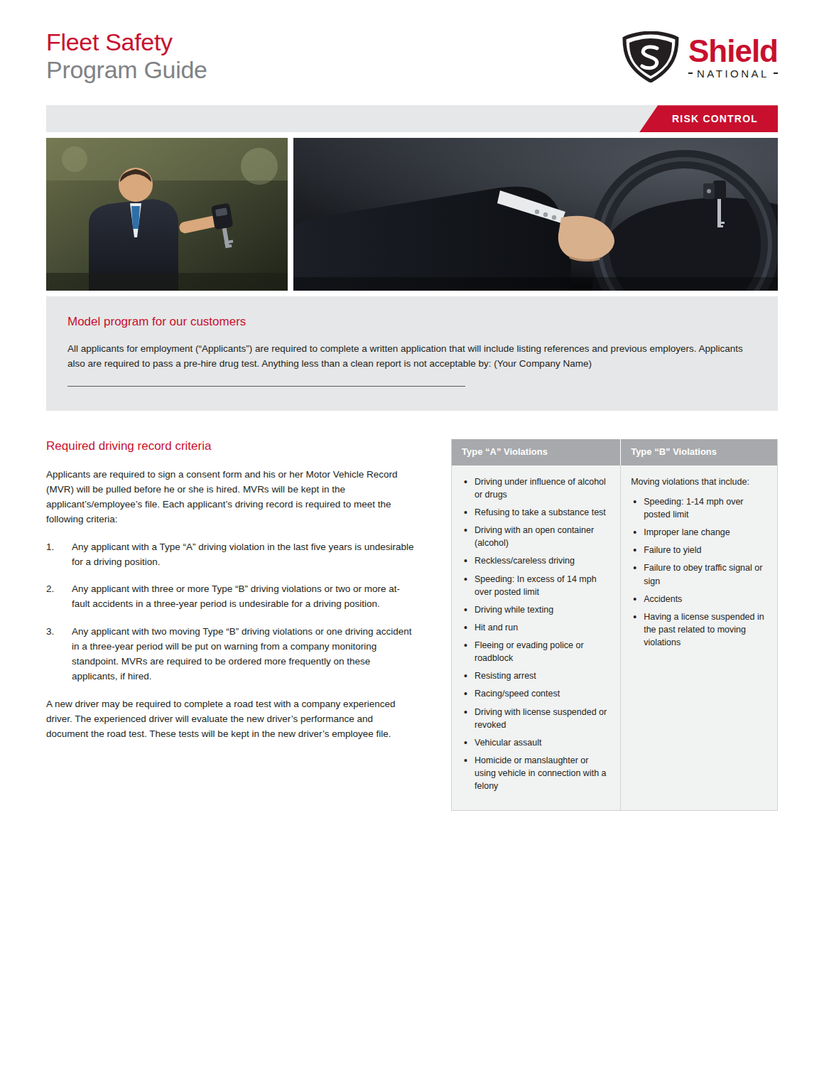Fleet Safety
Program Guide
Shield
NATIONAL
RISK CONTROL
Model program for our customers
All applicants for employment (“Applicants”) are required to complete a written application that will include listing references and previous employers. Applicants also are required to pass a pre-hire drug test. Anything less than a clean report is not acceptable by: (Your Company Name)
Required driving record criteria
Applicants are required to sign a consent form and his or her Motor Vehicle Record (MVR) will be pulled before he or she is hired. MVRs will be kept in the applicant’s/employee’s file. Each applicant’s driving record is required to meet the following criteria:
Any applicant with a Type “A” driving violation in the last five years is undesirable for a driving position.
Any applicant with three or more Type “B” driving violations or two or more at-fault accidents in a three-year period is undesirable for a driving position.
Any applicant with two moving Type “B” driving violations or one driving accident in a three-year period will be put on warning from a company monitoring standpoint. MVRs are required to be ordered more frequently on these applicants, if hired.
A new driver may be required to complete a road test with a company experienced driver. The experienced driver will evaluate the new driver’s performance and document the road test. These tests will be kept in the new driver’s employee file.
Type “A” Violations
Type “B” Violations
Driving under influence of alcohol or drugs
Refusing to take a substance test
Driving with an open container (alcohol)
Reckless/careless driving
Speeding: In excess of 14 mph over posted limit
Driving while texting
Hit and run
Fleeing or evading police or roadblock
Resisting arrest
Racing/speed contest
Driving with license suspended or revoked
Vehicular assault
Homicide or manslaughter or using vehicle in connection with a felony
Moving violations that include:
Speeding: 1-14 mph over posted limit
Improper lane change
Failure to yield
Failure to obey traffic signal or sign
Accidents
Having a license suspended in the past related to moving violations